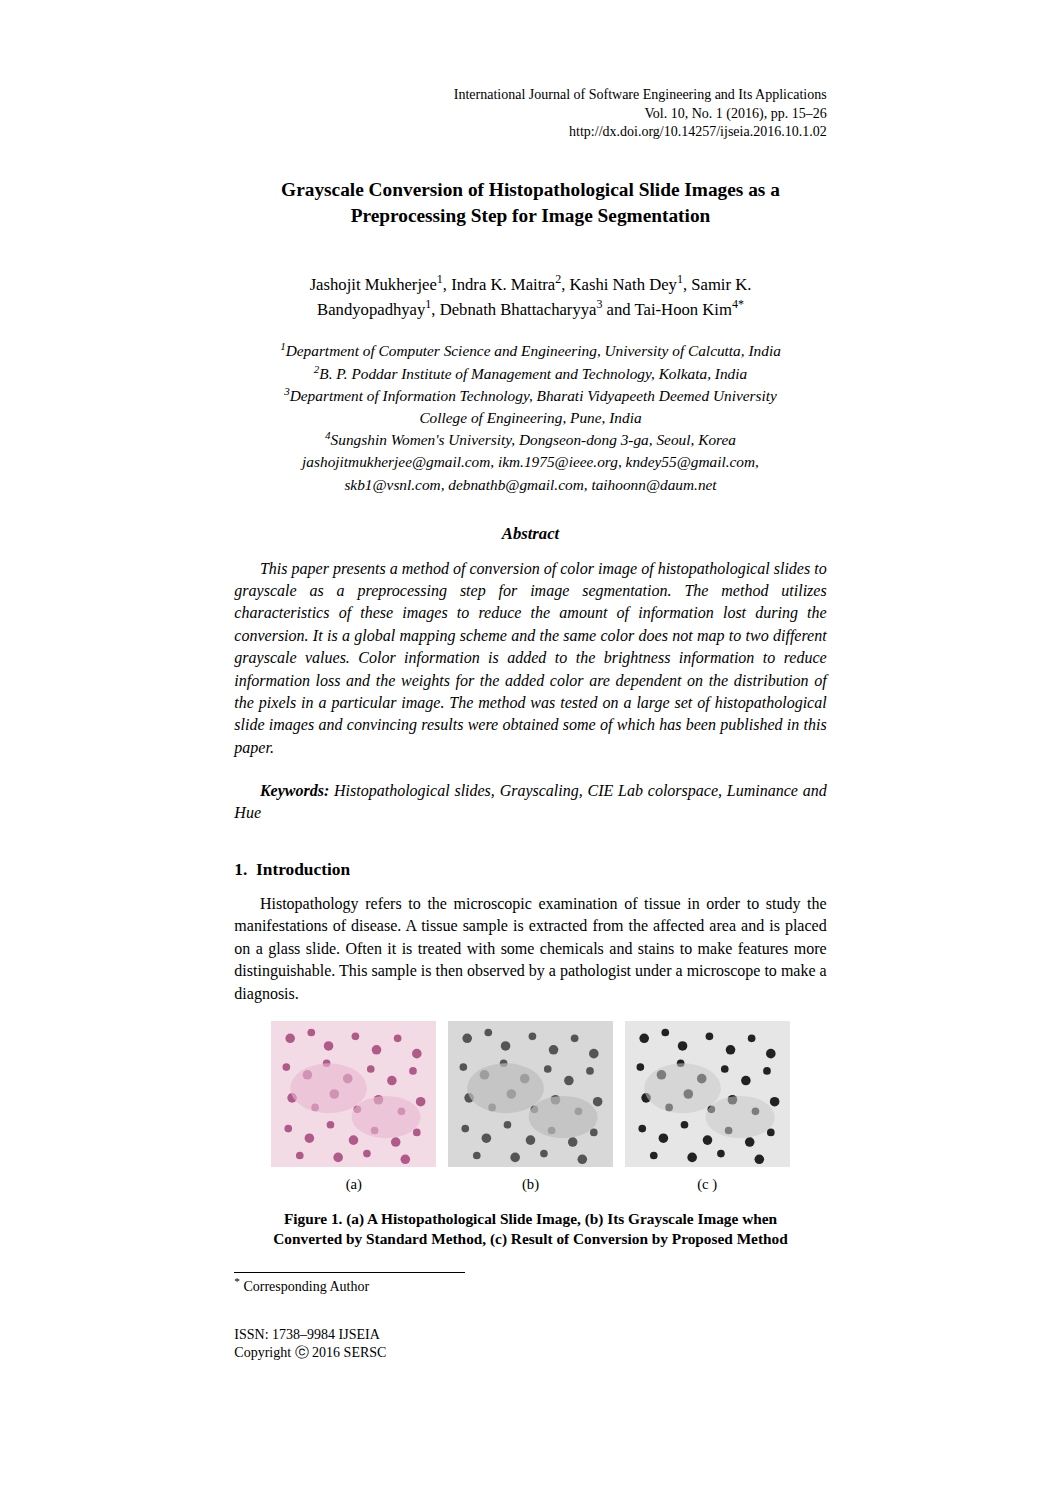International Journal of Software Engineering and Its Applications
Vol. 10, No. 1 (2016), pp. 15–26
http://dx.doi.org/10.14257/ijseia.2016.10.1.02
Grayscale Conversion of Histopathological Slide Images as a
Preprocessing Step for Image Segmentation
Jashojit Mukherjee1, Indra K. Maitra2, Kashi Nath Dey1, Samir K.
Bandyopadhyay1, Debnath Bhattacharyya3 and Tai-Hoon Kim4*
1Department of Computer Science and Engineering, University of Calcutta, India
2B. P. Poddar Institute of Management and Technology, Kolkata, India
3Department of Information Technology, Bharati Vidyapeeth Deemed University
College of Engineering, Pune, India
4Sungshin Women's University, Dongseon-dong 3-ga, Seoul, Korea
jashojitmukherjee@gmail.com, ikm.1975@ieee.org, kndey55@gmail.com,
skb1@vsnl.com, debnathb@gmail.com, taihoonn@daum.net
Abstract
This paper presents a method of conversion of color image of histopathological slides to grayscale as a preprocessing step for image segmentation. The method utilizes characteristics of these images to reduce the amount of information lost during the conversion. It is a global mapping scheme and the same color does not map to two different grayscale values. Color information is added to the brightness information to reduce information loss and the weights for the added color are dependent on the distribution of the pixels in a particular image. The method was tested on a large set of histopathological slide images and convincing results were obtained some of which has been published in this paper.
Keywords: Histopathological slides, Grayscaling, CIE Lab colorspace, Luminance and Hue
1. Introduction
Histopathology refers to the microscopic examination of tissue in order to study the manifestations of disease. A tissue sample is extracted from the affected area and is placed on a glass slide. Often it is treated with some chemicals and stains to make features more distinguishable. This sample is then observed by a pathologist under a microscope to make a diagnosis.
(a) (b) (c )
Figure 1. (a) A Histopathological Slide Image, (b) Its Grayscale Image when Converted by Standard Method, (c) Result of Conversion by Proposed Method
* Corresponding Author
ISSN: 1738–9984 IJSEIA
Copyright ⓒ 2016 SERSC